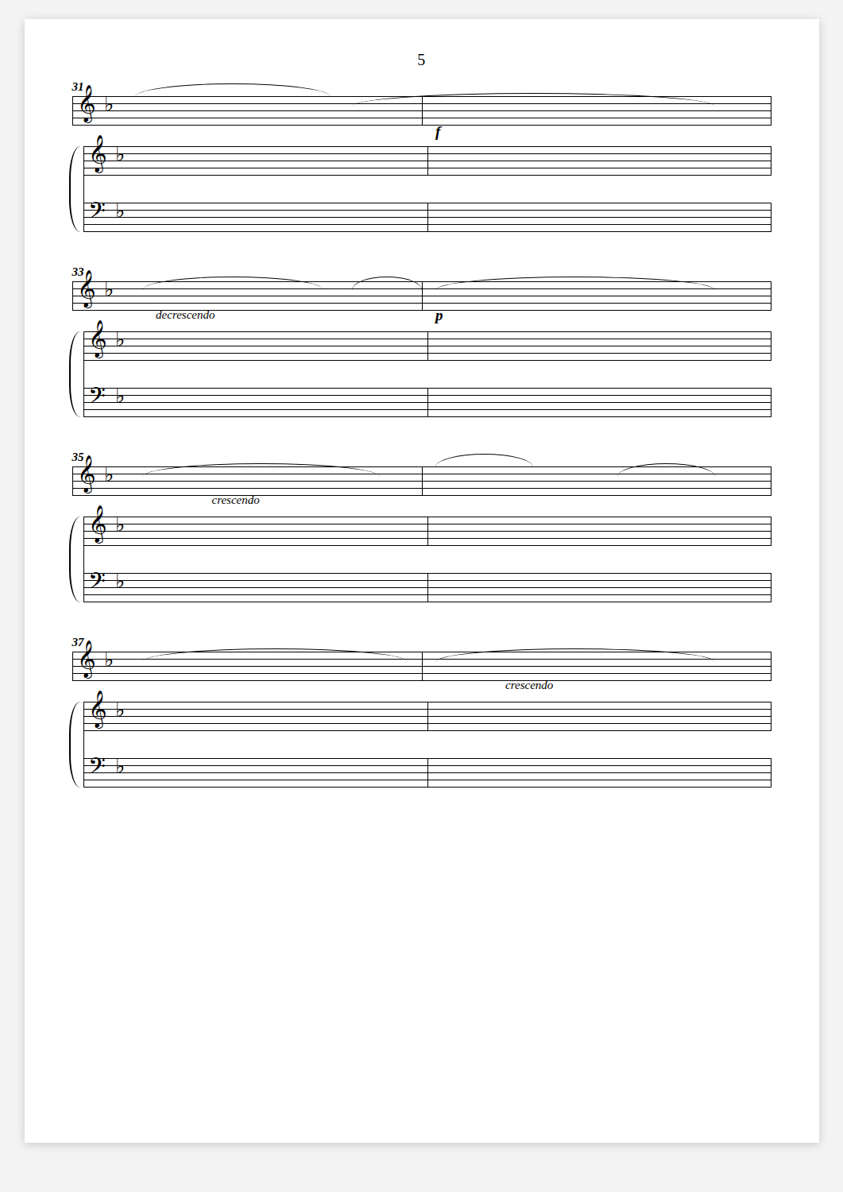5
31
𝄞 ♭
f
𝄞 ♭
𝄢 ♭
33
𝄞 ♭
decrescendo p
𝄞 ♭
𝄢 ♭
35
𝄞 ♭
crescendo
𝄞 ♭
𝄢 ♭
37
𝄞 ♭
crescendo
𝄞 ♭
𝄢 ♭